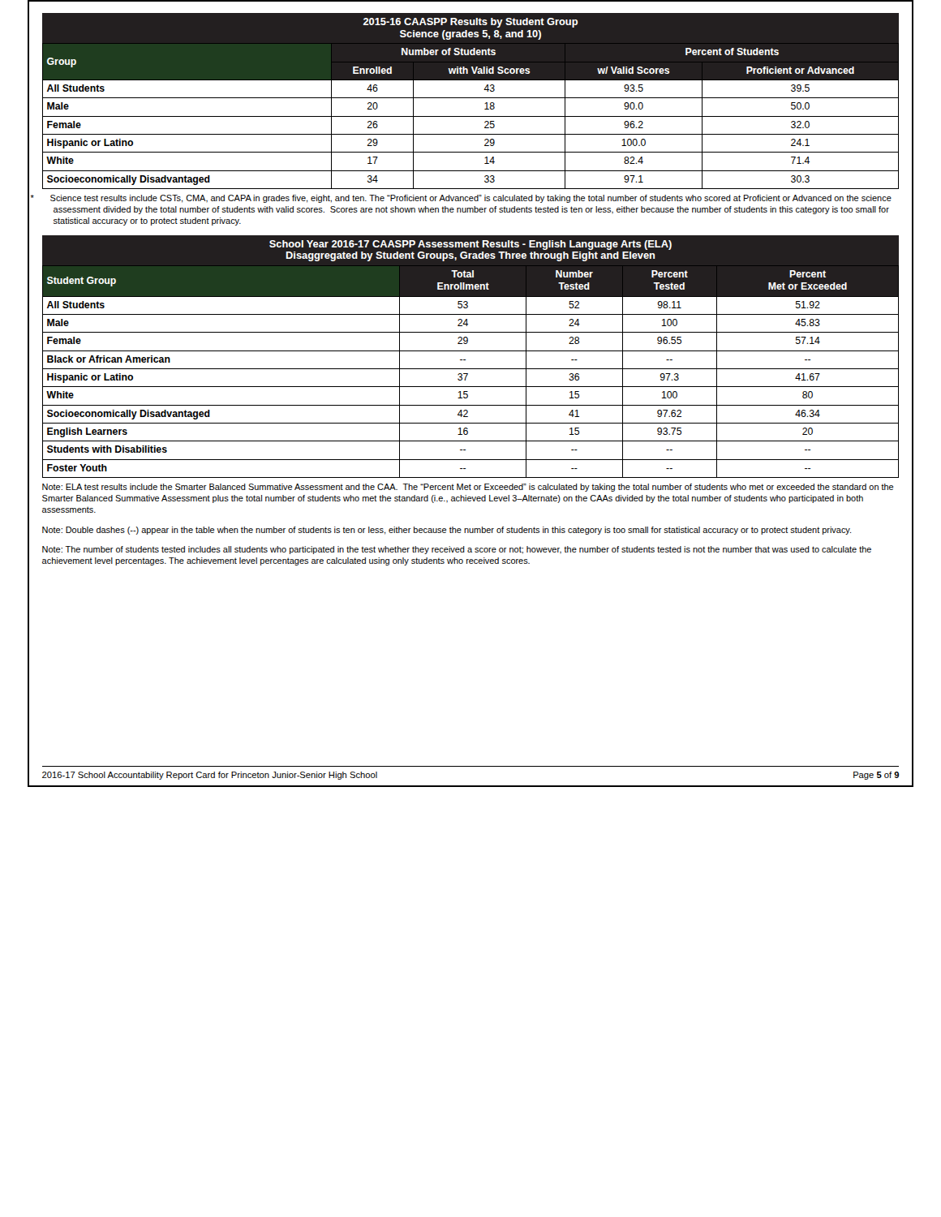2015-16 CAASPP Results by Student Group Science (grades 5, 8, and 10)
| Group | Number of Students | Percent of Students |
| --- | --- | --- |
| Enrolled | with Valid Scores | w/ Valid Scores | Proficient or Advanced |
| All Students | 46 | 43 | 93.5 | 39.5 |
| Male | 20 | 18 | 90.0 | 50.0 |
| Female | 26 | 25 | 96.2 | 32.0 |
| Hispanic or Latino | 29 | 29 | 100.0 | 24.1 |
| White | 17 | 14 | 82.4 | 71.4 |
| Socioeconomically Disadvantaged | 34 | 33 | 97.1 | 30.3 |
*Science test results include CSTs, CMA, and CAPA in grades five, eight, and ten. The “Proficient or Advanced” is calculated by taking the total number of students who scored at Proficient or Advanced on the science assessment divided by the total number of students with valid scores. Scores are not shown when the number of students tested is ten or less, either because the number of students in this category is too small for statistical accuracy or to protect student privacy.
School Year 2016-17 CAASPP Assessment Results - English Language Arts (ELA) Disaggregated by Student Groups, Grades Three through Eight and Eleven
| Student Group | Total Enrollment | Number Tested | Percent Tested | Percent Met or Exceeded |
| --- | --- | --- | --- | --- |
| All Students | 53 | 52 | 98.11 | 51.92 |
| Male | 24 | 24 | 100 | 45.83 |
| Female | 29 | 28 | 96.55 | 57.14 |
| Black or African American | -- | -- | -- | -- |
| Hispanic or Latino | 37 | 36 | 97.3 | 41.67 |
| White | 15 | 15 | 100 | 80 |
| Socioeconomically Disadvantaged | 42 | 41 | 97.62 | 46.34 |
| English Learners | 16 | 15 | 93.75 | 20 |
| Students with Disabilities | -- | -- | -- | -- |
| Foster Youth | -- | -- | -- | -- |
Note: ELA test results include the Smarter Balanced Summative Assessment and the CAA. The “Percent Met or Exceeded” is calculated by taking the total number of students who met or exceeded the standard on the Smarter Balanced Summative Assessment plus the total number of students who met the standard (i.e., achieved Level 3–Alternate) on the CAAs divided by the total number of students who participated in both assessments.
Note: Double dashes (--) appear in the table when the number of students is ten or less, either because the number of students in this category is too small for statistical accuracy or to protect student privacy.
Note: The number of students tested includes all students who participated in the test whether they received a score or not; however, the number of students tested is not the number that was used to calculate the achievement level percentages. The achievement level percentages are calculated using only students who received scores.
2016-17 School Accountability Report Card for Princeton Junior-Senior High School Page 5 of 9